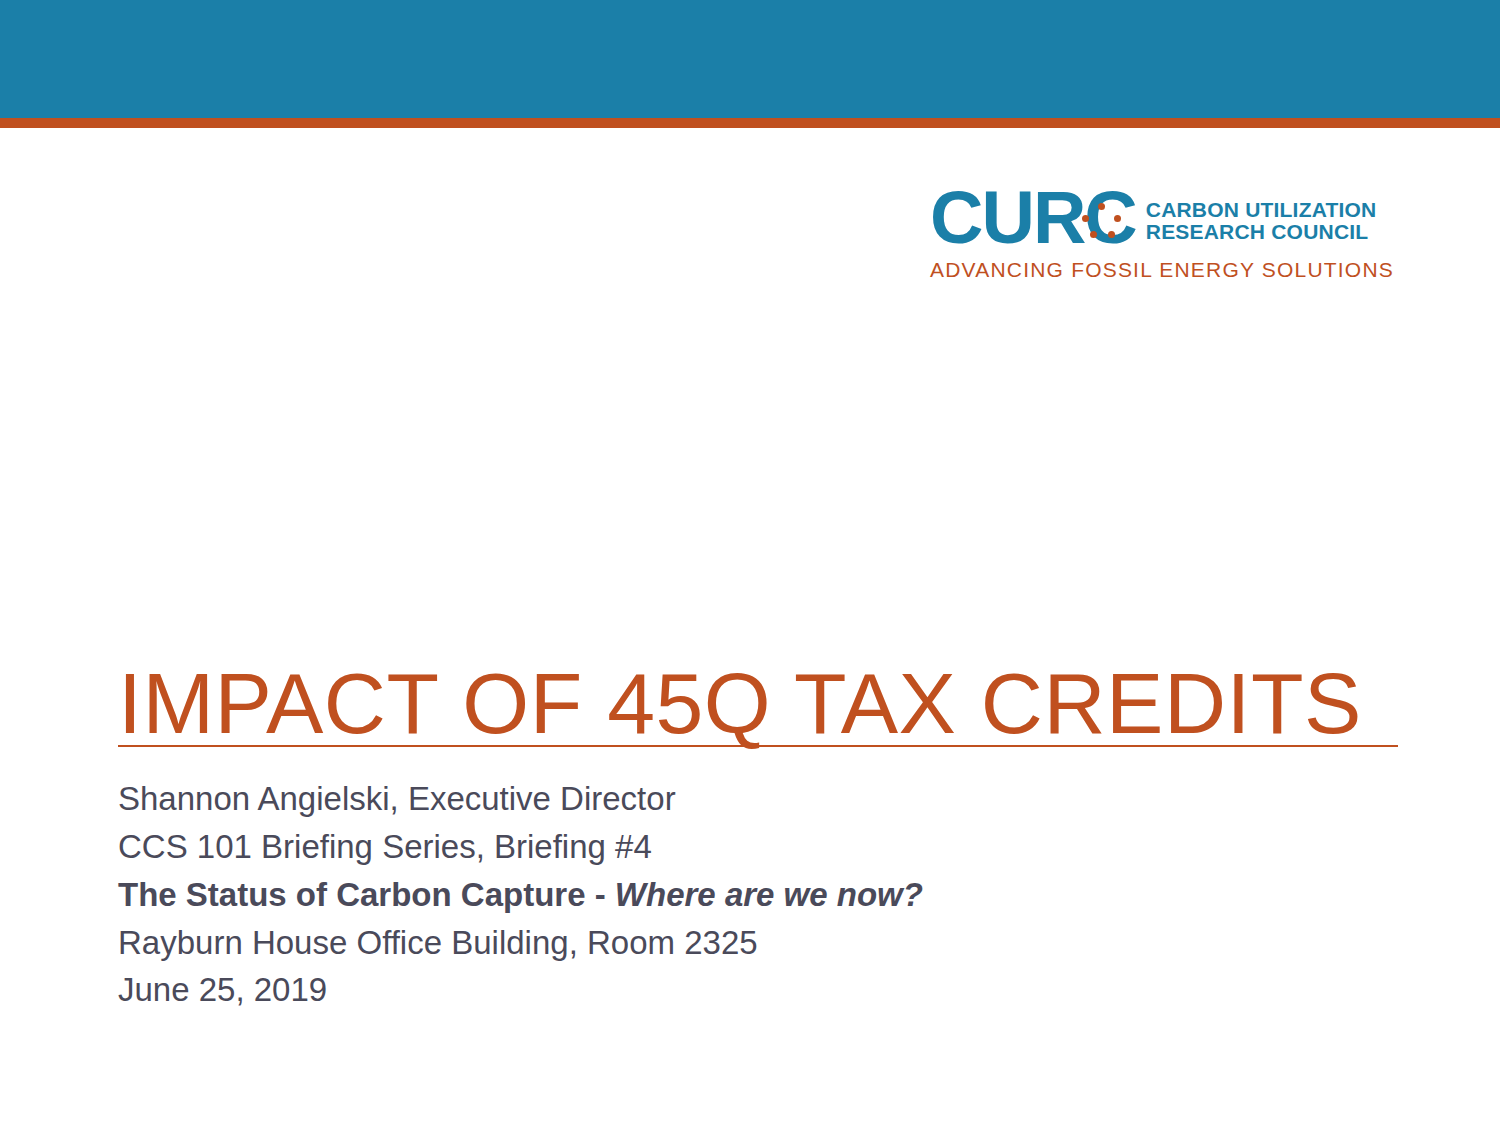CURC
CARBON UTILIZATION
RESEARCH COUNCIL
ADVANCING FOSSIL ENERGY SOLUTIONS
IMPACT OF 45Q TAX CREDITS
Shannon Angielski, Executive Director
CCS 101 Briefing Series, Briefing #4
The Status of Carbon Capture - Where are we now?
Rayburn House Office Building, Room 2325
June 25, 2019